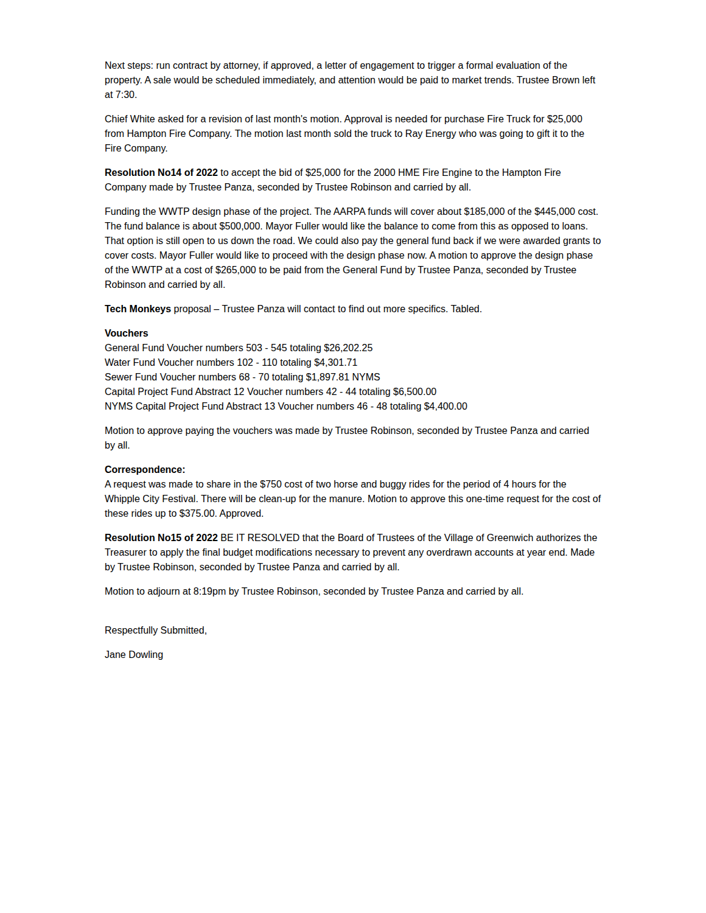Next steps: run contract by attorney, if approved, a letter of engagement to trigger a formal evaluation of the property. A sale would be scheduled immediately, and attention would be paid to market trends. Trustee Brown left at 7:30.
Chief White asked for a revision of last month's motion. Approval is needed for purchase Fire Truck for $25,000 from Hampton Fire Company. The motion last month sold the truck to Ray Energy who was going to gift it to the Fire Company.
Resolution No14 of 2022 to accept the bid of $25,000 for the 2000 HME Fire Engine to the Hampton Fire Company made by Trustee Panza, seconded by Trustee Robinson and carried by all.
Funding the WWTP design phase of the project. The AARPA funds will cover about $185,000 of the $445,000 cost. The fund balance is about $500,000. Mayor Fuller would like the balance to come from this as opposed to loans. That option is still open to us down the road. We could also pay the general fund back if we were awarded grants to cover costs. Mayor Fuller would like to proceed with the design phase now. A motion to approve the design phase of the WWTP at a cost of $265,000 to be paid from the General Fund by Trustee Panza, seconded by Trustee Robinson and carried by all.
Tech Monkeys proposal – Trustee Panza will contact to find out more specifics. Tabled.
Vouchers
General Fund Voucher numbers 503 - 545 totaling $26,202.25
Water Fund Voucher numbers 102 - 110 totaling $4,301.71
Sewer Fund Voucher numbers 68 - 70 totaling $1,897.81 NYMS
Capital Project Fund Abstract 12 Voucher numbers 42 - 44 totaling $6,500.00
NYMS Capital Project Fund Abstract 13 Voucher numbers 46 - 48 totaling $4,400.00
Motion to approve paying the vouchers was made by Trustee Robinson, seconded by Trustee Panza and carried by all.
Correspondence:
A request was made to share in the $750 cost of two horse and buggy rides for the period of 4 hours for the Whipple City Festival. There will be clean-up for the manure. Motion to approve this one-time request for the cost of these rides up to $375.00. Approved.
Resolution No15 of 2022 BE IT RESOLVED that the Board of Trustees of the Village of Greenwich authorizes the Treasurer to apply the final budget modifications necessary to prevent any overdrawn accounts at year end. Made by Trustee Robinson, seconded by Trustee Panza and carried by all.
Motion to adjourn at 8:19pm by Trustee Robinson, seconded by Trustee Panza and carried by all.
Respectfully Submitted,
Jane Dowling